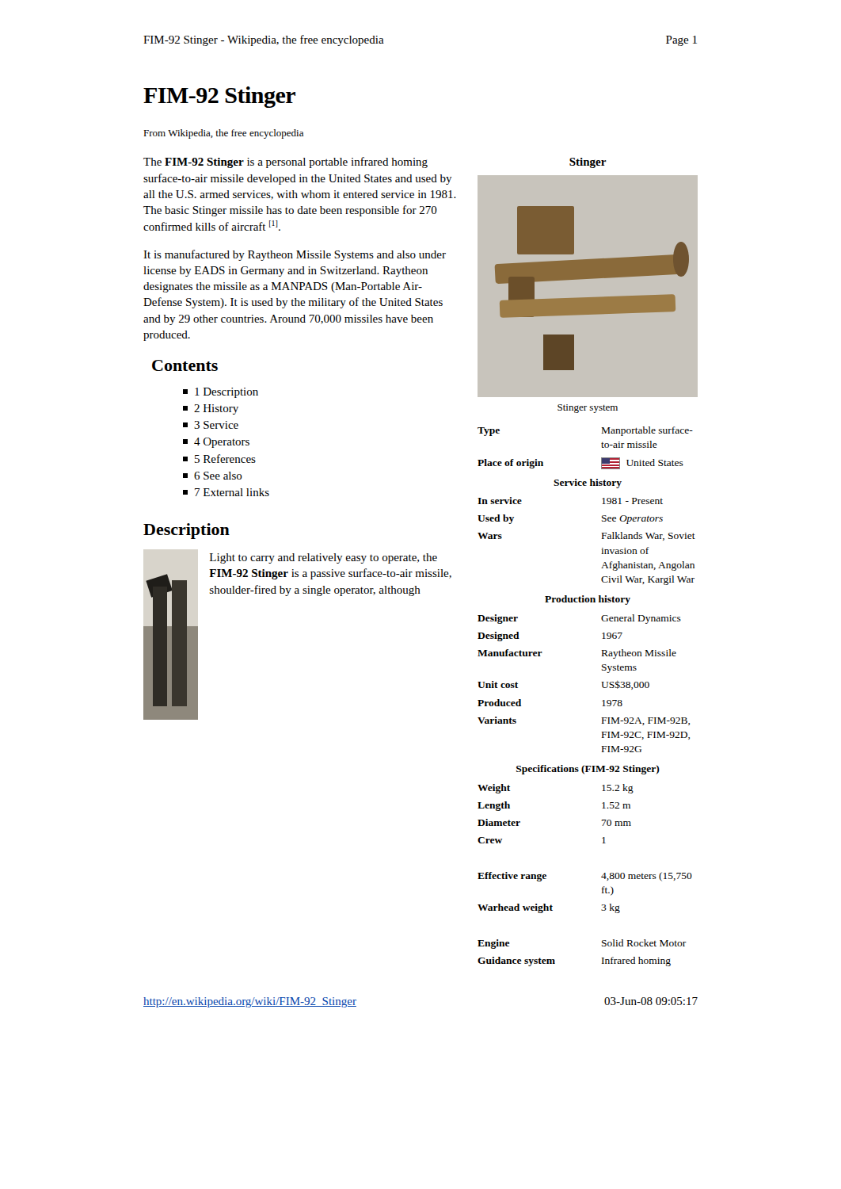FIM-92 Stinger - Wikipedia, the free encyclopedia Page 1
FIM-92 Stinger
From Wikipedia, the free encyclopedia
The FIM-92 Stinger is a personal portable infrared homing surface-to-air missile developed in the United States and used by all the U.S. armed services, with whom it entered service in 1981. The basic Stinger missile has to date been responsible for 270 confirmed kills of aircraft [1].
It is manufactured by Raytheon Missile Systems and also under license by EADS in Germany and in Switzerland. Raytheon designates the missile as a MANPADS (Man-Portable Air-Defense System). It is used by the military of the United States and by 29 other countries. Around 70,000 missiles have been produced.
Contents
1 Description
2 History
3 Service
4 Operators
5 References
6 See also
7 External links
Description
Light to carry and relatively easy to operate, the FIM-92 Stinger is a passive surface-to-air missile, shoulder-fired by a single operator, although
Stinger
Stinger system
| Type | Manportable surface-to-air missile |
| Place of origin | United States |
| Service history |
| In service | 1981 - Present |
| Used by | See Operators |
| Wars | Falklands War, Soviet invasion of Afghanistan, Angolan Civil War, Kargil War |
| Production history |
| Designer | General Dynamics |
| Designed | 1967 |
| Manufacturer | Raytheon Missile Systems |
| Unit cost | US$38,000 |
| Produced | 1978 |
| Variants | FIM-92A, FIM-92B, FIM-92C, FIM-92D, FIM-92G |
| Specifications (FIM-92 Stinger) |
| Weight | 15.2 kg |
| Length | 1.52 m |
| Diameter | 70 mm |
| Crew | 1 |
| Effective range | 4,800 meters (15,750 ft.) |
| Warhead weight | 3 kg |
| Engine | Solid Rocket Motor |
| Guidance system | Infrared homing |
http://en.wikipedia.org/wiki/FIM-92_Stinger 03-Jun-08 09:05:17